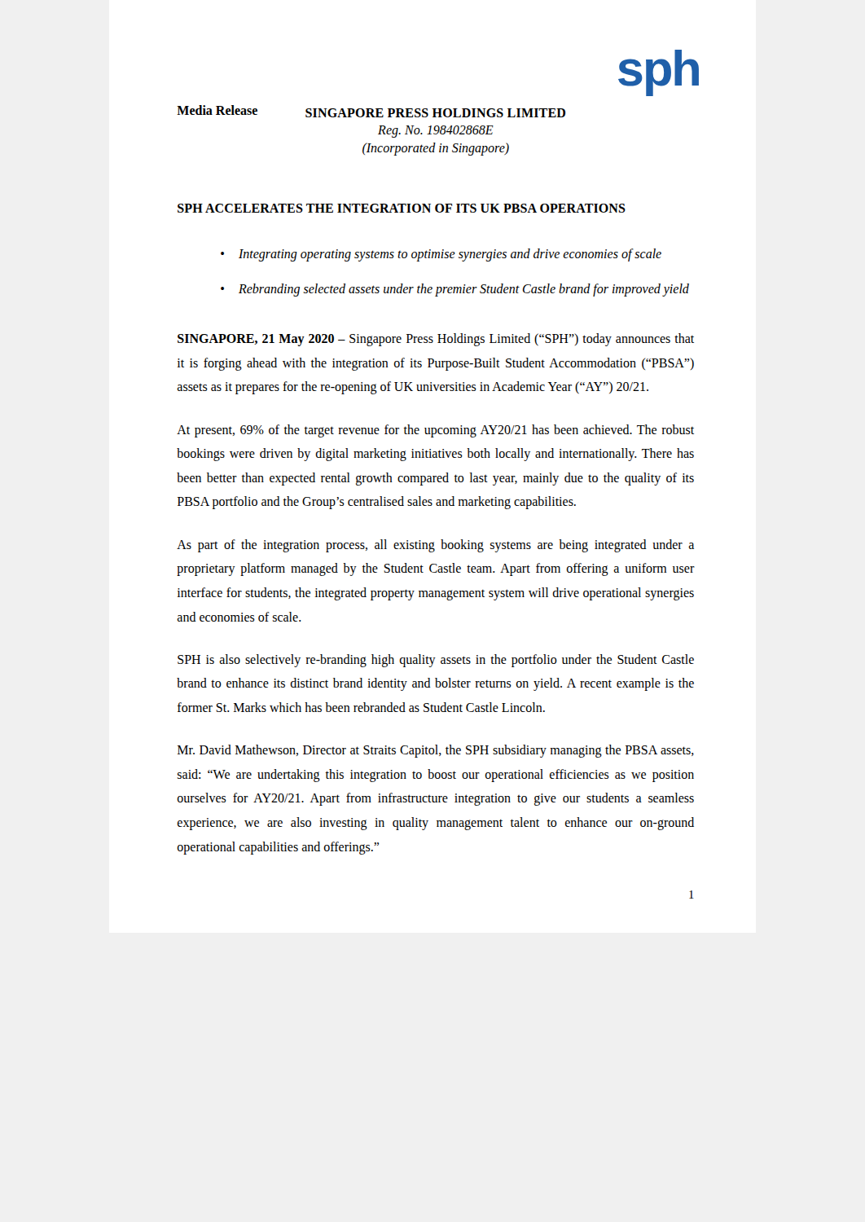sph
Media Release
SINGAPORE PRESS HOLDINGS LIMITED
Reg. No. 198402868E
(Incorporated in Singapore)
SPH ACCELERATES THE INTEGRATION OF ITS UK PBSA OPERATIONS
Integrating operating systems to optimise synergies and drive economies of scale
Rebranding selected assets under the premier Student Castle brand for improved yield
SINGAPORE, 21 May 2020 – Singapore Press Holdings Limited (“SPH”) today announces that it is forging ahead with the integration of its Purpose-Built Student Accommodation (“PBSA”) assets as it prepares for the re-opening of UK universities in Academic Year (“AY”) 20/21.
At present, 69% of the target revenue for the upcoming AY20/21 has been achieved. The robust bookings were driven by digital marketing initiatives both locally and internationally. There has been better than expected rental growth compared to last year, mainly due to the quality of its PBSA portfolio and the Group’s centralised sales and marketing capabilities.
As part of the integration process, all existing booking systems are being integrated under a proprietary platform managed by the Student Castle team. Apart from offering a uniform user interface for students, the integrated property management system will drive operational synergies and economies of scale.
SPH is also selectively re-branding high quality assets in the portfolio under the Student Castle brand to enhance its distinct brand identity and bolster returns on yield. A recent example is the former St. Marks which has been rebranded as Student Castle Lincoln.
Mr. David Mathewson, Director at Straits Capitol, the SPH subsidiary managing the PBSA assets, said: “We are undertaking this integration to boost our operational efficiencies as we position ourselves for AY20/21. Apart from infrastructure integration to give our students a seamless experience, we are also investing in quality management talent to enhance our on-ground operational capabilities and offerings.”
1